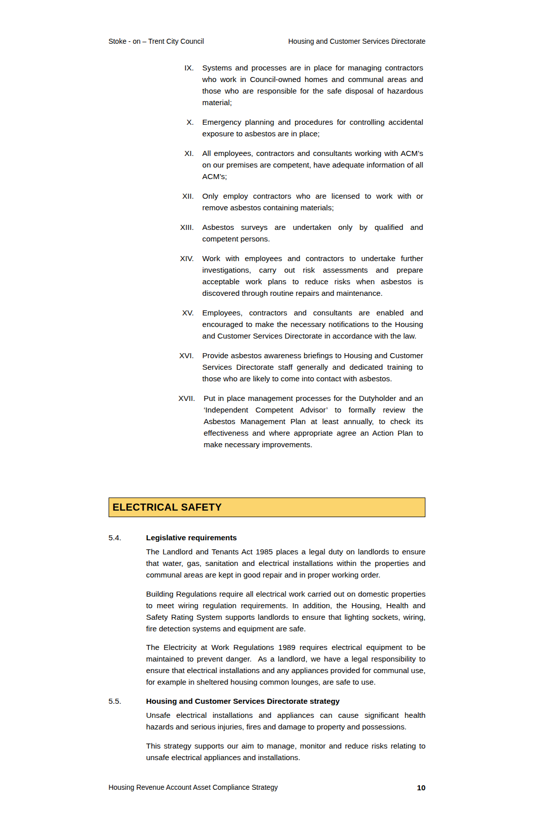Stoke - on – Trent City Council
Housing and Customer Services Directorate
IX. Systems and processes are in place for managing contractors who work in Council-owned homes and communal areas and those who are responsible for the safe disposal of hazardous material;
X. Emergency planning and procedures for controlling accidental exposure to asbestos are in place;
XI. All employees, contractors and consultants working with ACM’s on our premises are competent, have adequate information of all ACM’s;
XII. Only employ contractors who are licensed to work with or remove asbestos containing materials;
XIII. Asbestos surveys are undertaken only by qualified and competent persons.
XIV. Work with employees and contractors to undertake further investigations, carry out risk assessments and prepare acceptable work plans to reduce risks when asbestos is discovered through routine repairs and maintenance.
XV. Employees, contractors and consultants are enabled and encouraged to make the necessary notifications to the Housing and Customer Services Directorate in accordance with the law.
XVI. Provide asbestos awareness briefings to Housing and Customer Services Directorate staff generally and dedicated training to those who are likely to come into contact with asbestos.
XVII. Put in place management processes for the Dutyholder and an ‘Independent Competent Advisor’ to formally review the Asbestos Management Plan at least annually, to check its effectiveness and where appropriate agree an Action Plan to make necessary improvements.
ELECTRICAL SAFETY
5.4.
Legislative requirements
The Landlord and Tenants Act 1985 places a legal duty on landlords to ensure that water, gas, sanitation and electrical installations within the properties and communal areas are kept in good repair and in proper working order.
Building Regulations require all electrical work carried out on domestic properties to meet wiring regulation requirements. In addition, the Housing, Health and Safety Rating System supports landlords to ensure that lighting sockets, wiring, fire detection systems and equipment are safe.
The Electricity at Work Regulations 1989 requires electrical equipment to be maintained to prevent danger. As a landlord, we have a legal responsibility to ensure that electrical installations and any appliances provided for communal use, for example in sheltered housing common lounges, are safe to use.
5.5.
Housing and Customer Services Directorate strategy
Unsafe electrical installations and appliances can cause significant health hazards and serious injuries, fires and damage to property and possessions.
This strategy supports our aim to manage, monitor and reduce risks relating to unsafe electrical appliances and installations.
Housing Revenue Account Asset Compliance Strategy
10